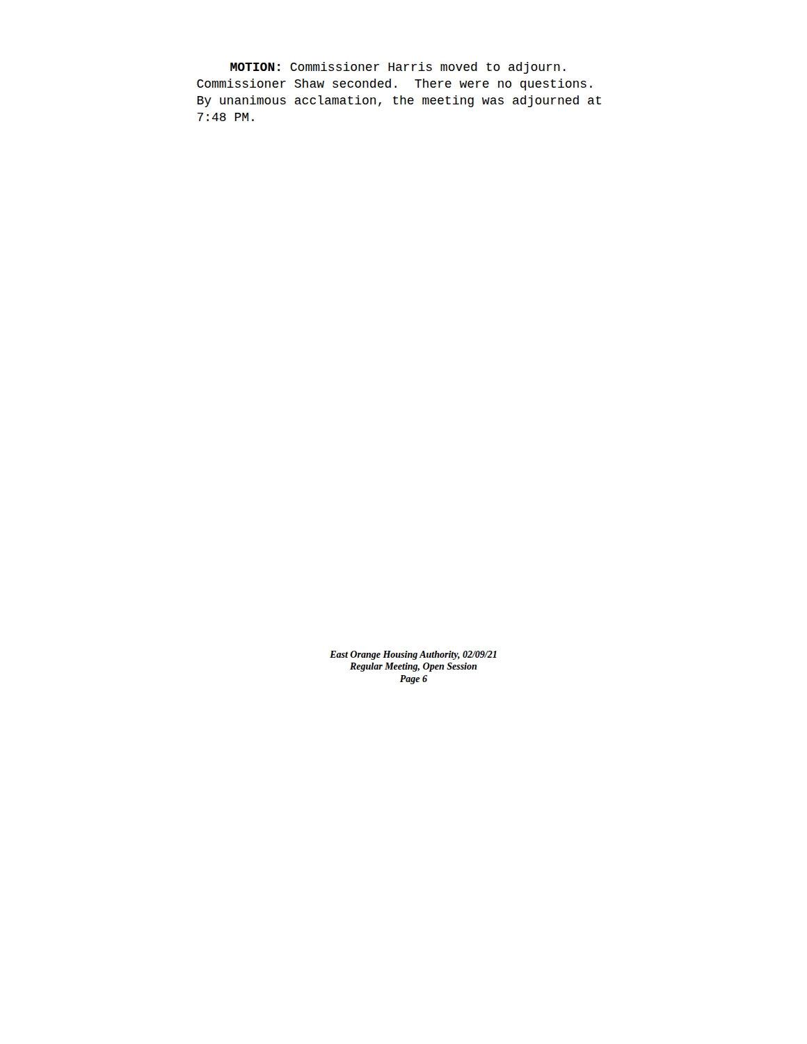MOTION: Commissioner Harris moved to adjourn. Commissioner Shaw seconded. There were no questions. By unanimous acclamation, the meeting was adjourned at 7:48 PM.
East Orange Housing Authority, 02/09/21
Regular Meeting, Open Session
Page 6